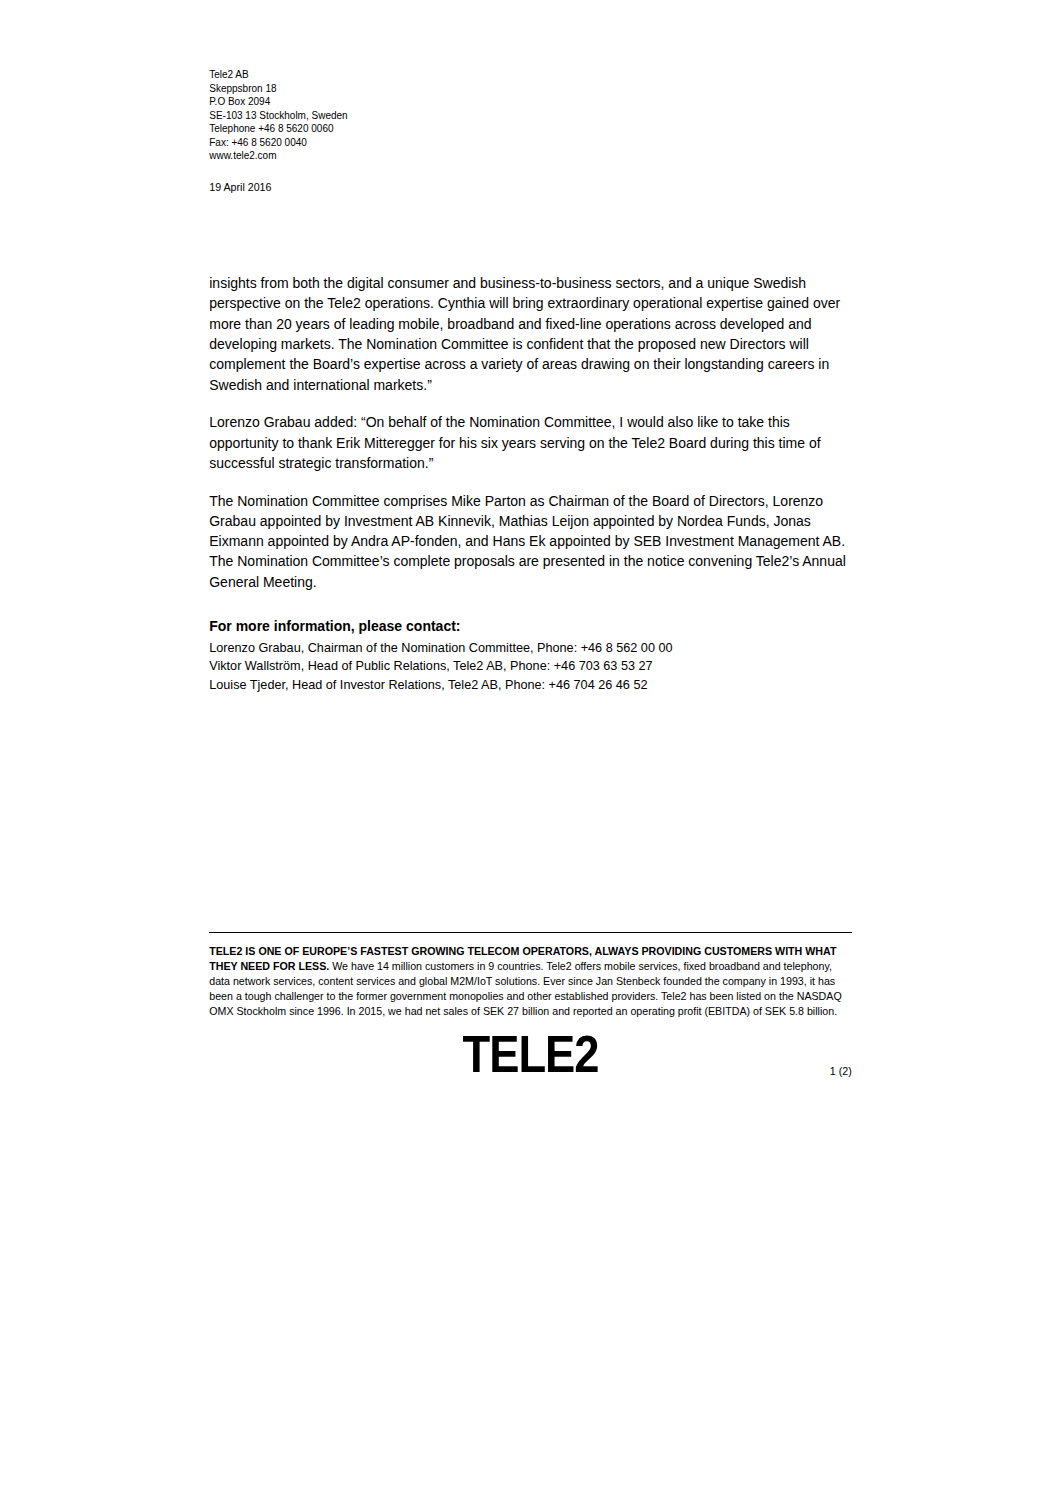Tele2 AB
Skeppsbron 18
P.O Box 2094
SE-103 13 Stockholm, Sweden
Telephone +46 8 5620 0060
Fax: +46 8 5620 0040
www.tele2.com
19 April 2016
insights from both the digital consumer and business-to-business sectors, and a unique Swedish perspective on the Tele2 operations. Cynthia will bring extraordinary operational expertise gained over more than 20 years of leading mobile, broadband and fixed-line operations across developed and developing markets. The Nomination Committee is confident that the proposed new Directors will complement the Board’s expertise across a variety of areas drawing on their longstanding careers in Swedish and international markets.”
Lorenzo Grabau added: “On behalf of the Nomination Committee, I would also like to take this opportunity to thank Erik Mitteregger for his six years serving on the Tele2 Board during this time of successful strategic transformation.”
The Nomination Committee comprises Mike Parton as Chairman of the Board of Directors, Lorenzo Grabau appointed by Investment AB Kinnevik, Mathias Leijon appointed by Nordea Funds, Jonas Eixmann appointed by Andra AP-fonden, and Hans Ek appointed by SEB Investment Management AB. The Nomination Committee’s complete proposals are presented in the notice convening Tele2’s Annual General Meeting.
For more information, please contact:
Lorenzo Grabau, Chairman of the Nomination Committee, Phone: +46 8 562 00 00
Viktor Wallström, Head of Public Relations, Tele2 AB, Phone: +46 703 63 53 27
Louise Tjeder, Head of Investor Relations, Tele2 AB, Phone: +46 704 26 46 52
TELE2 IS ONE OF EUROPE’S FASTEST GROWING TELECOM OPERATORS, ALWAYS PROVIDING CUSTOMERS WITH WHAT THEY NEED FOR LESS. We have 14 million customers in 9 countries. Tele2 offers mobile services, fixed broadband and telephony, data network services, content services and global M2M/IoT solutions. Ever since Jan Stenbeck founded the company in 1993, it has been a tough challenger to the former government monopolies and other established providers. Tele2 has been listed on the NASDAQ OMX Stockholm since 1996. In 2015, we had net sales of SEK 27 billion and reported an operating profit (EBITDA) of SEK 5.8 billion.
TELE2
1 (2)